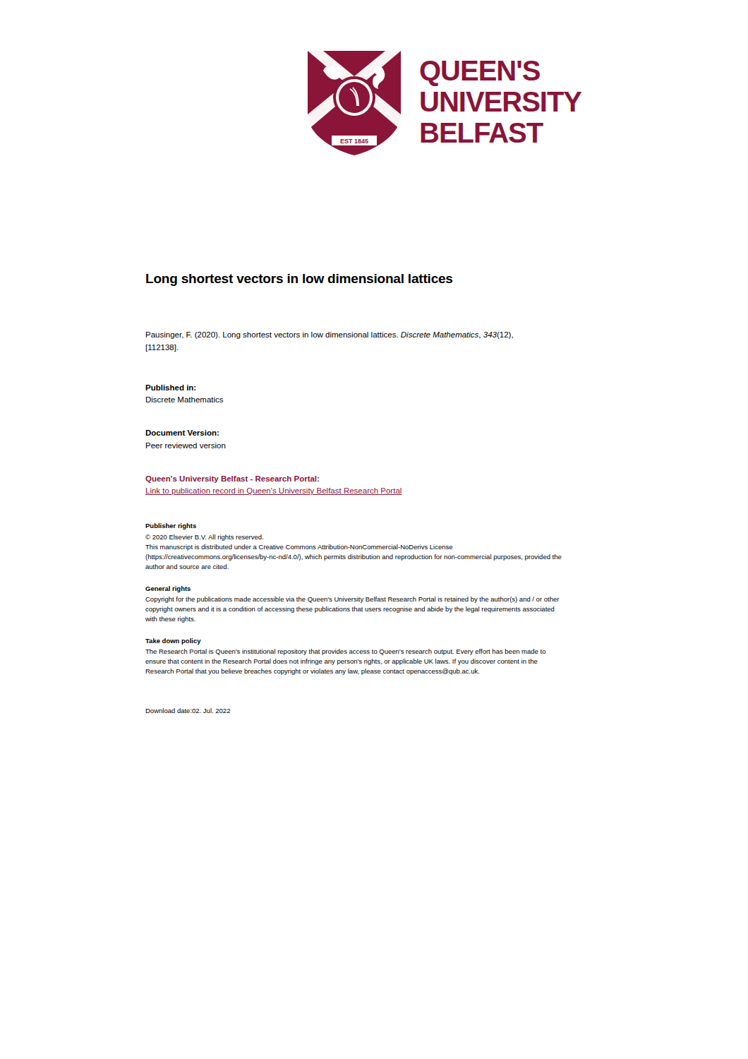EST 1845 QUEEN'S UNIVERSITY BELFAST
Long shortest vectors in low dimensional lattices
Pausinger, F. (2020). Long shortest vectors in low dimensional lattices. Discrete Mathematics, 343(12),
[112138].
Published in:
Discrete Mathematics
Document Version:
Peer reviewed version
Queen's University Belfast - Research Portal:
Link to publication record in Queen's University Belfast Research Portal
Publisher rights
© 2020 Elsevier B.V. All rights reserved.
This manuscript is distributed under a Creative Commons Attribution-NonCommercial-NoDerivs License
(https://creativecommons.org/licenses/by-nc-nd/4.0/), which permits distribution and reproduction for non-commercial purposes, provided the
author and source are cited.
General rights
Copyright for the publications made accessible via the Queen's University Belfast Research Portal is retained by the author(s) and / or other
copyright owners and it is a condition of accessing these publications that users recognise and abide by the legal requirements associated
with these rights.
Take down policy
The Research Portal is Queen's institutional repository that provides access to Queen's research output. Every effort has been made to
ensure that content in the Research Portal does not infringe any person's rights, or applicable UK laws. If you discover content in the
Research Portal that you believe breaches copyright or violates any law, please contact openaccess@qub.ac.uk.
Download date:02. Jul. 2022